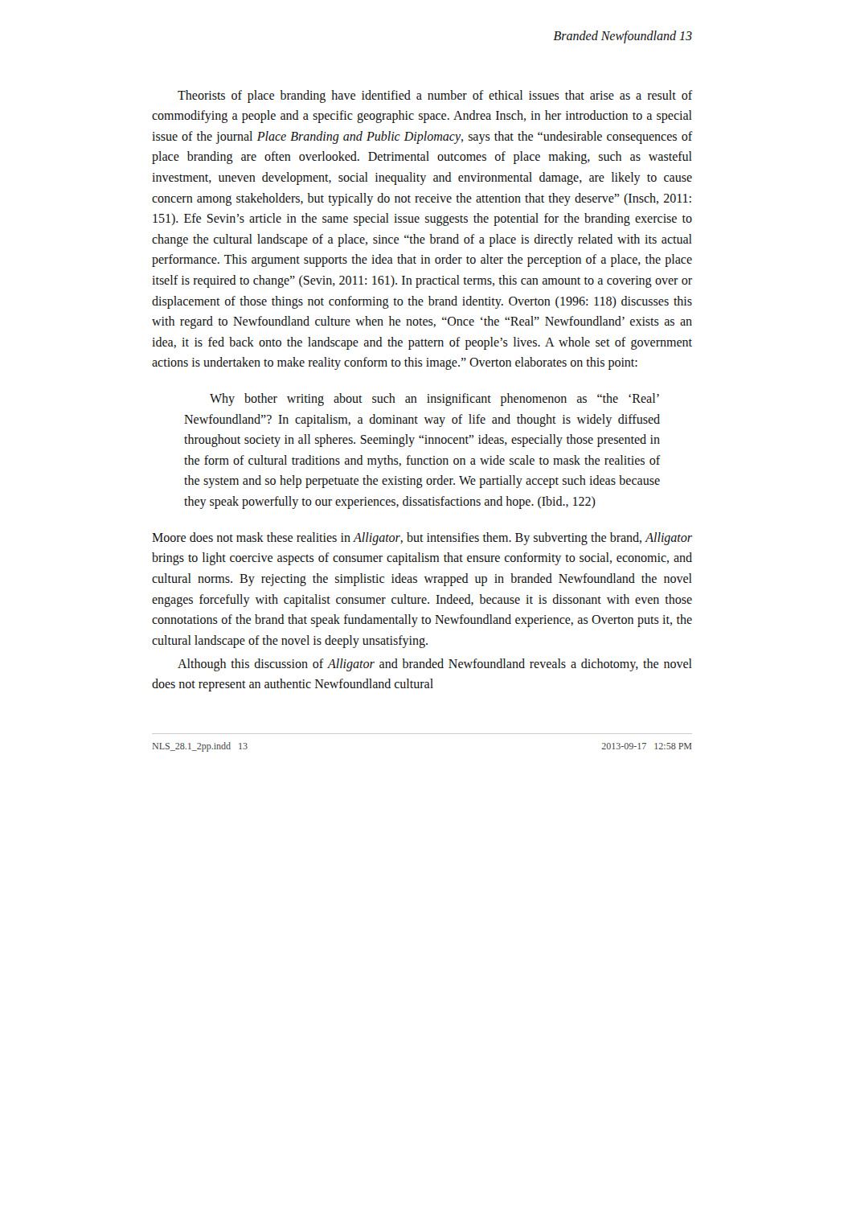Branded Newfoundland 13
Theorists of place branding have identified a number of ethical issues that arise as a result of commodifying a people and a specific geographic space. Andrea Insch, in her introduction to a special issue of the journal Place Branding and Public Diplomacy, says that the “undesirable consequences of place branding are often overlooked. Detrimental outcomes of place making, such as wasteful investment, uneven development, social inequality and environmental damage, are likely to cause concern among stakeholders, but typically do not receive the attention that they deserve” (Insch, 2011: 151). Efe Sevin’s article in the same special issue suggests the potential for the branding exercise to change the cultural landscape of a place, since “the brand of a place is directly related with its actual performance. This argument supports the idea that in order to alter the perception of a place, the place itself is required to change” (Sevin, 2011: 161). In practical terms, this can amount to a covering over or displacement of those things not conforming to the brand identity. Overton (1996: 118) discusses this with regard to Newfoundland culture when he notes, “Once ‘the “Real” Newfoundland’ exists as an idea, it is fed back onto the landscape and the pattern of people’s lives. A whole set of government actions is undertaken to make reality conform to this image.” Overton elaborates on this point:
Why bother writing about such an insignificant phenomenon as “the ‘Real’ Newfoundland”? In capitalism, a dominant way of life and thought is widely diffused throughout society in all spheres. Seemingly “innocent” ideas, especially those presented in the form of cultural traditions and myths, function on a wide scale to mask the realities of the system and so help perpetuate the existing order. We partially accept such ideas because they speak powerfully to our experiences, dissatisfactions and hope. (Ibid., 122)
Moore does not mask these realities in Alligator, but intensifies them. By subverting the brand, Alligator brings to light coercive aspects of consumer capitalism that ensure conformity to social, economic, and cultural norms. By rejecting the simplistic ideas wrapped up in branded Newfoundland the novel engages forcefully with capitalist consumer culture. Indeed, because it is dissonant with even those connotations of the brand that speak fundamentally to Newfoundland experience, as Overton puts it, the cultural landscape of the novel is deeply unsatisfying.
Although this discussion of Alligator and branded Newfoundland reveals a dichotomy, the novel does not represent an authentic Newfoundland cultural
NLS_28.1_2pp.indd 13 2013-09-17 12:58 PM